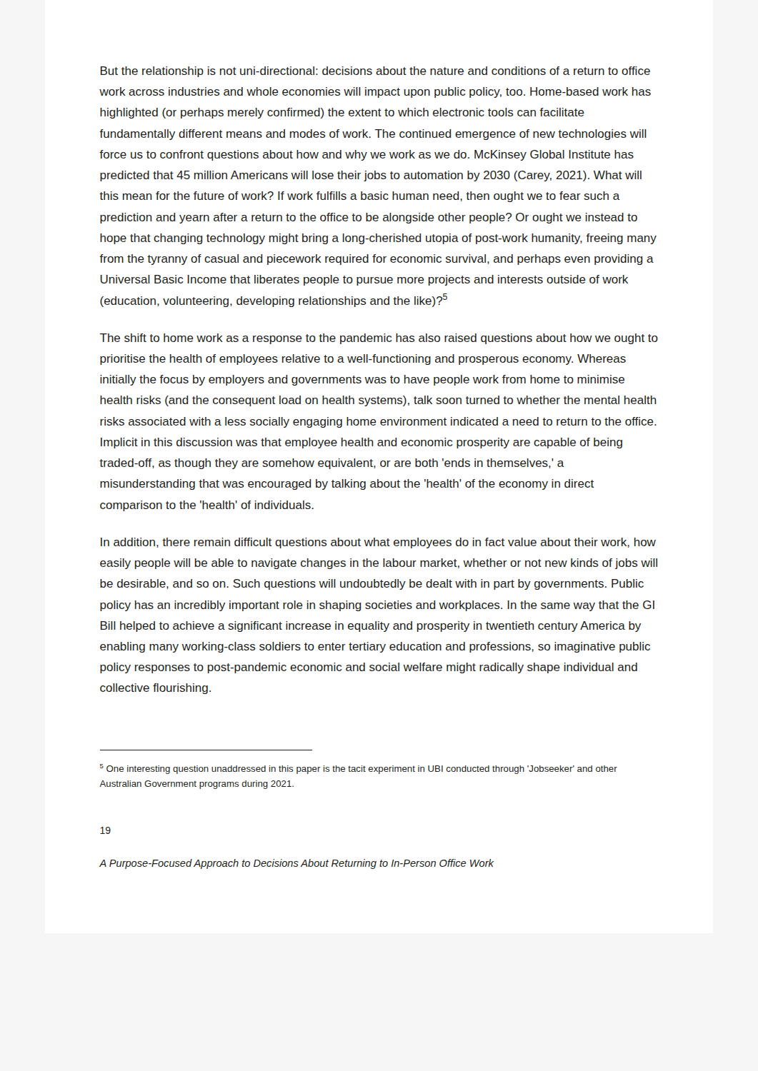But the relationship is not uni-directional: decisions about the nature and conditions of a return to office work across industries and whole economies will impact upon public policy, too. Home-based work has highlighted (or perhaps merely confirmed) the extent to which electronic tools can facilitate fundamentally different means and modes of work. The continued emergence of new technologies will force us to confront questions about how and why we work as we do. McKinsey Global Institute has predicted that 45 million Americans will lose their jobs to automation by 2030 (Carey, 2021). What will this mean for the future of work? If work fulfills a basic human need, then ought we to fear such a prediction and yearn after a return to the office to be alongside other people? Or ought we instead to hope that changing technology might bring a long-cherished utopia of post-work humanity, freeing many from the tyranny of casual and piecework required for economic survival, and perhaps even providing a Universal Basic Income that liberates people to pursue more projects and interests outside of work (education, volunteering, developing relationships and the like)?5
The shift to home work as a response to the pandemic has also raised questions about how we ought to prioritise the health of employees relative to a well-functioning and prosperous economy. Whereas initially the focus by employers and governments was to have people work from home to minimise health risks (and the consequent load on health systems), talk soon turned to whether the mental health risks associated with a less socially engaging home environment indicated a need to return to the office. Implicit in this discussion was that employee health and economic prosperity are capable of being traded-off, as though they are somehow equivalent, or are both 'ends in themselves,' a misunderstanding that was encouraged by talking about the 'health' of the economy in direct comparison to the 'health' of individuals.
In addition, there remain difficult questions about what employees do in fact value about their work, how easily people will be able to navigate changes in the labour market, whether or not new kinds of jobs will be desirable, and so on. Such questions will undoubtedly be dealt with in part by governments. Public policy has an incredibly important role in shaping societies and workplaces. In the same way that the GI Bill helped to achieve a significant increase in equality and prosperity in twentieth century America by enabling many working-class soldiers to enter tertiary education and professions, so imaginative public policy responses to post-pandemic economic and social welfare might radically shape individual and collective flourishing.
5 One interesting question unaddressed in this paper is the tacit experiment in UBI conducted through 'Jobseeker' and other Australian Government programs during 2021.
19
A Purpose-Focused Approach to Decisions About Returning to In-Person Office Work